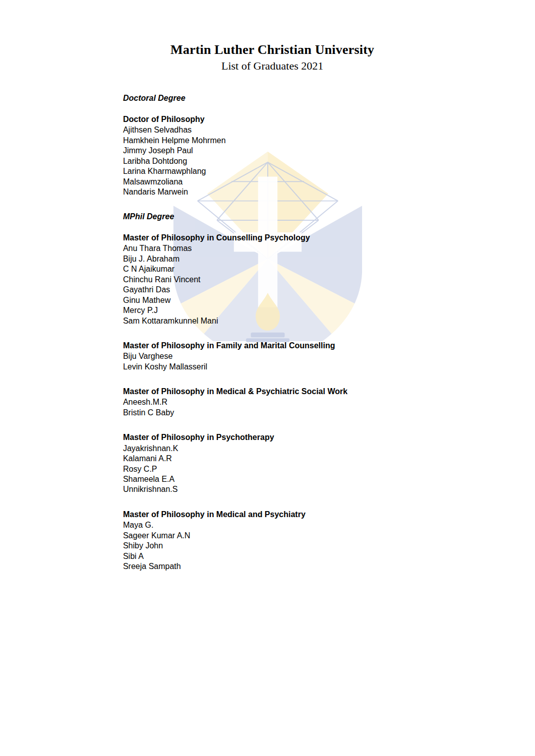Martin Luther Christian University
List of Graduates 2021
Doctoral Degree
Doctor of Philosophy
Ajithsen Selvadhas
Hamkhein Helpme Mohrmen
Jimmy Joseph Paul
Laribha Dohtdong
Larina Kharmawphlang
Malsawmzoliana
Nandaris Marwein
MPhil Degree
Master of Philosophy in Counselling Psychology
Anu Thara Thomas
Biju J. Abraham
C N Ajaikumar
Chinchu Rani Vincent
Gayathri Das
Ginu Mathew
Mercy P.J
Sam Kottaramkunnel Mani
Master of Philosophy in Family and Marital Counselling
Biju Varghese
Levin Koshy Mallasseril
Master of Philosophy in Medical & Psychiatric Social Work
Aneesh.M.R
Bristin C Baby
Master of Philosophy in Psychotherapy
Jayakrishnan.K
Kalamani A.R
Rosy C.P
Shameela E.A
Unnikrishnan.S
Master of Philosophy in Medical and Psychiatry
Maya G.
Sageer Kumar A.N
Shiby John
Sibi A
Sreeja Sampath